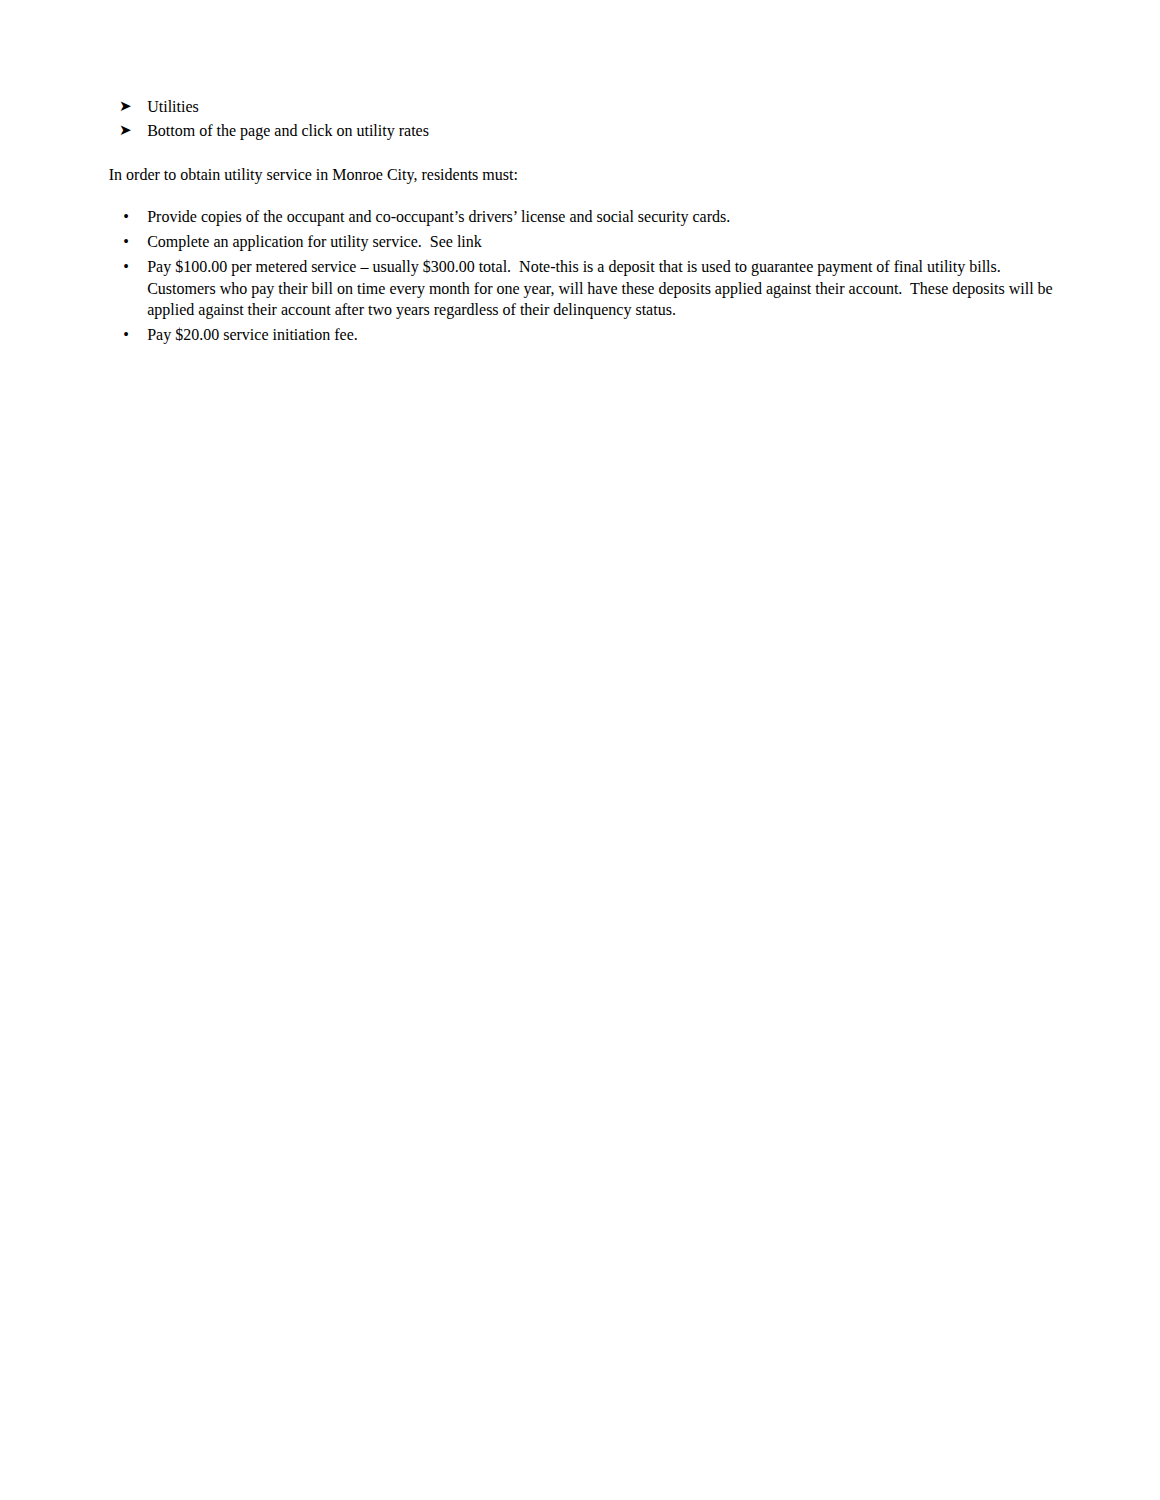Utilities
Bottom of the page and click on utility rates
In order to obtain utility service in Monroe City, residents must:
Provide copies of the occupant and co-occupant’s drivers’ license and social security cards.
Complete an application for utility service. See link
Pay $100.00 per metered service – usually $300.00 total. Note-this is a deposit that is used to guarantee payment of final utility bills. Customers who pay their bill on time every month for one year, will have these deposits applied against their account. These deposits will be applied against their account after two years regardless of their delinquency status.
Pay $20.00 service initiation fee.